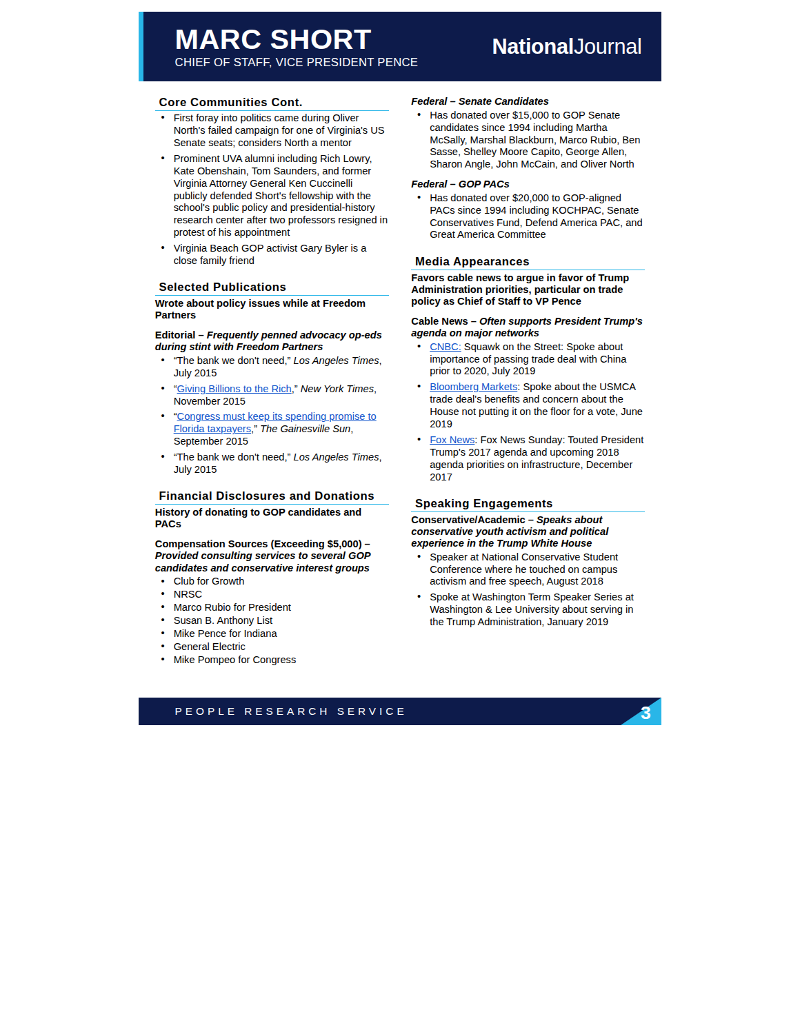MARC SHORT
CHIEF OF STAFF, VICE PRESIDENT PENCE
NationalJournal
Core Communities Cont.
First foray into politics came during Oliver North's failed campaign for one of Virginia's US Senate seats; considers North a mentor
Prominent UVA alumni including Rich Lowry, Kate Obenshain, Tom Saunders, and former Virginia Attorney General Ken Cuccinelli publicly defended Short's fellowship with the school's public policy and presidential-history research center after two professors resigned in protest of his appointment
Virginia Beach GOP activist Gary Byler is a close family friend
Selected Publications
Wrote about policy issues while at Freedom Partners
Editorial – Frequently penned advocacy op-eds during stint with Freedom Partners
“The bank we don't need,” Los Angeles Times, July 2015
“Giving Billions to the Rich,” New York Times, November 2015
“Congress must keep its spending promise to Florida taxpayers,” The Gainesville Sun, September 2015
“The bank we don't need,” Los Angeles Times, July 2015
Financial Disclosures and Donations
History of donating to GOP candidates and PACs
Compensation Sources (Exceeding $5,000) – Provided consulting services to several GOP candidates and conservative interest groups
Club for Growth
NRSC
Marco Rubio for President
Susan B. Anthony List
Mike Pence for Indiana
General Electric
Mike Pompeo for Congress
Federal – Senate Candidates
Has donated over $15,000 to GOP Senate candidates since 1994 including Martha McSally, Marshal Blackburn, Marco Rubio, Ben Sasse, Shelley Moore Capito, George Allen, Sharon Angle, John McCain, and Oliver North
Federal – GOP PACs
Has donated over $20,000 to GOP-aligned PACs since 1994 including KOCHPAC, Senate Conservatives Fund, Defend America PAC, and Great America Committee
Media Appearances
Favors cable news to argue in favor of Trump Administration priorities, particular on trade policy as Chief of Staff to VP Pence
Cable News – Often supports President Trump's agenda on major networks
CNBC: Squawk on the Street: Spoke about importance of passing trade deal with China prior to 2020, July 2019
Bloomberg Markets: Spoke about the USMCA trade deal's benefits and concern about the House not putting it on the floor for a vote, June 2019
Fox News: Fox News Sunday: Touted President Trump's 2017 agenda and upcoming 2018 agenda priorities on infrastructure, December 2017
Speaking Engagements
Conservative/Academic – Speaks about conservative youth activism and political experience in the Trump White House
Speaker at National Conservative Student Conference where he touched on campus activism and free speech, August 2018
Spoke at Washington Term Speaker Series at Washington & Lee University about serving in the Trump Administration, January 2019
PEOPLE RESEARCH SERVICE
3